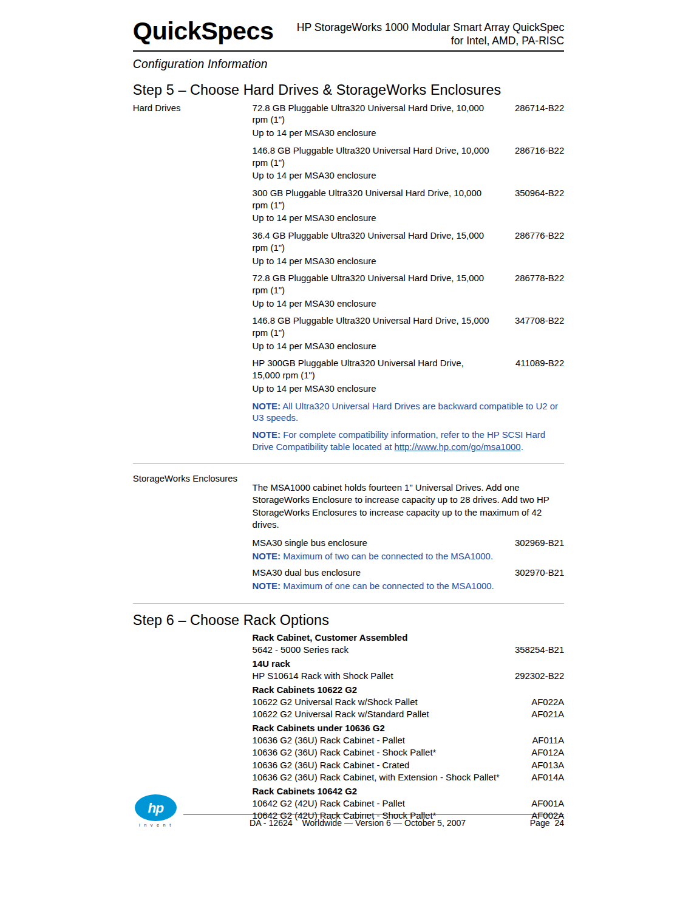QuickSpecs
HP StorageWorks 1000 Modular Smart Array QuickSpec
for Intel, AMD, PA-RISC
Configuration Information
Step 5 – Choose Hard Drives & StorageWorks Enclosures
Hard Drives
72.8 GB Pluggable Ultra320 Universal Hard Drive, 10,000 rpm (1")
286714-B22
Up to 14 per MSA30 enclosure
146.8 GB Pluggable Ultra320 Universal Hard Drive, 10,000 rpm (1")
286716-B22
Up to 14 per MSA30 enclosure
300 GB Pluggable Ultra320 Universal Hard Drive, 10,000 rpm (1")
350964-B22
Up to 14 per MSA30 enclosure
36.4 GB Pluggable Ultra320 Universal Hard Drive, 15,000 rpm (1")
286776-B22
Up to 14 per MSA30 enclosure
72.8 GB Pluggable Ultra320 Universal Hard Drive, 15,000 rpm (1")
286778-B22
Up to 14 per MSA30 enclosure
146.8 GB Pluggable Ultra320 Universal Hard Drive, 15,000 rpm (1")
347708-B22
Up to 14 per MSA30 enclosure
HP 300GB Pluggable Ultra320 Universal Hard Drive, 15,000 rpm (1")
411089-B22
Up to 14 per MSA30 enclosure
NOTE: All Ultra320 Universal Hard Drives are backward compatible to U2 or U3 speeds.
NOTE: For complete compatibility information, refer to the HP SCSI Hard Drive Compatibility table located at http://www.hp.com/go/msa1000.
StorageWorks Enclosures
The MSA1000 cabinet holds fourteen 1" Universal Drives. Add one StorageWorks Enclosure to increase capacity up to 28 drives. Add two HP StorageWorks Enclosures to increase capacity up to the maximum of 42 drives.
MSA30 single bus enclosure
302969-B21
NOTE: Maximum of two can be connected to the MSA1000.
MSA30 dual bus enclosure
302970-B21
NOTE: Maximum of one can be connected to the MSA1000.
Step 6 – Choose Rack Options
Rack Cabinet, Customer Assembled
5642 - 5000 Series rack 358254-B21
14U rack
HP S10614 Rack with Shock Pallet 292302-B22
Rack Cabinets 10622 G2
10622 G2 Universal Rack w/Shock Pallet AF022A
10622 G2 Universal Rack w/Standard Pallet AF021A
Rack Cabinets under 10636 G2
10636 G2 (36U) Rack Cabinet - Pallet AF011A
10636 G2 (36U) Rack Cabinet - Shock Pallet*AF012A
10636 G2 (36U) Rack Cabinet - Crated AF013A
10636 G2 (36U) Rack Cabinet, with Extension - Shock Pallet*AF014A
Rack Cabinets 10642 G2
10642 G2 (42U) Rack Cabinet - Pallet AF001A
10642 G2 (42U) Rack Cabinet - Shock Pallet*AF002A
hp
i n v e n t
DA - 12624 Worldwide — Version 6 — October 5, 2007 Page 24